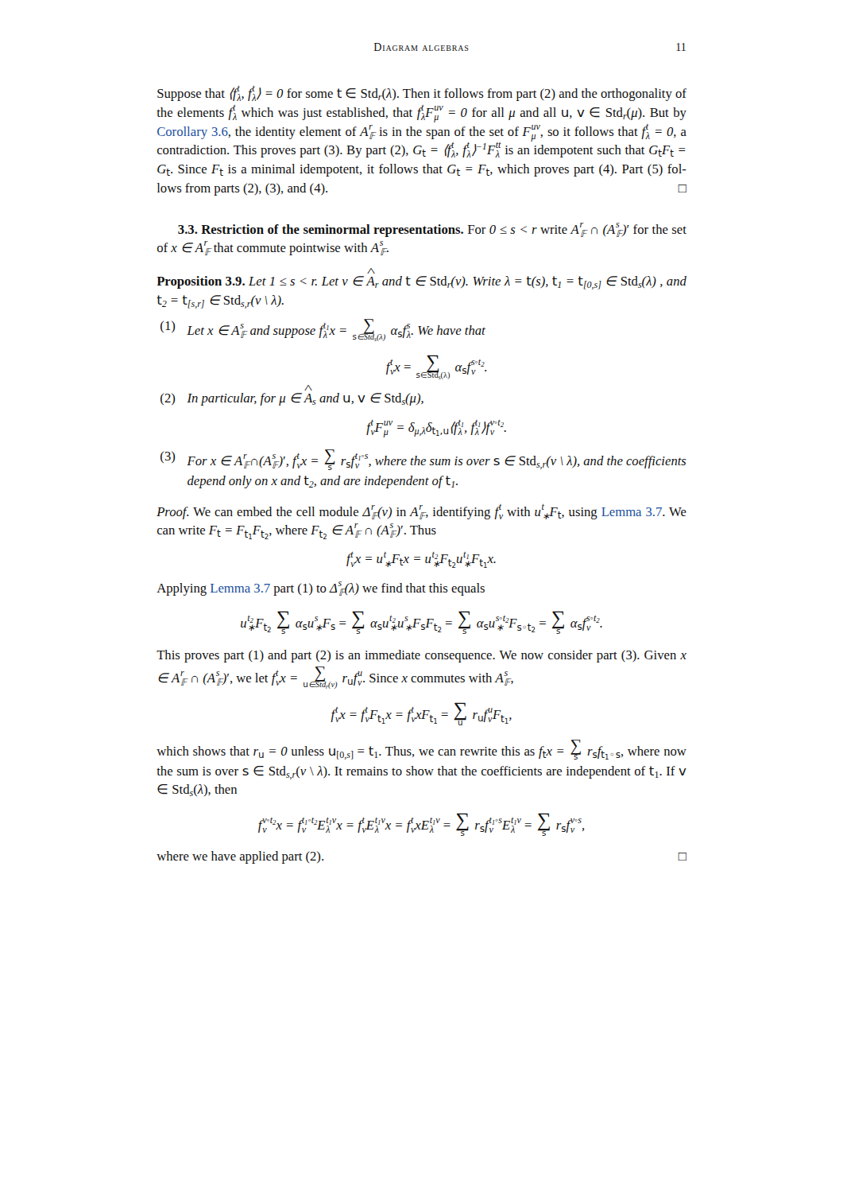Diagram algebras 11
Suppose that ⟨ftλ, ftλ⟩ = 0 for some t ∈ Stdr(λ). Then it follows from part (2) and the orthogonality of the elements ftλ which was just established, that ftλ Fuv μ = 0 for all μ and all u, v ∈ Stdr(μ). But by Corollary 3.6, the identity element of Ar𝔽 is in the span of the set of Fuv μ, so it follows that ftλ = 0, a contradiction. This proves part (3). By part (2), Gt = ⟨ftλ, ftλ⟩−1Ftt λ is an idempotent such that GtFt = Gt. Since Ft is a minimal idempotent, it follows that Gt = Ft, which proves part (4). Part (5) follows from parts (2), (3), and (4). □
3.3. Restriction of the seminormal representations.
For 0 ≤ s < r write Ar𝔽 ∩ (As𝔽)′ for the set of x ∈ Ar𝔽 that commute pointwise with As𝔽.
Proposition 3.9. Let 1 ≤ s < r. Let ν ∈ ^Ar and t ∈ Stdr(ν). Write λ = t(s), t1 = t[0,s] ∈ Stds(λ) , and t2 = t[s,r] ∈ Stds,r(ν \ λ).
Let x ∈ As𝔽 and suppose ft1 λx = ∑s∈Stds(λ) αsfsλ. We have that ftνx = ∑s∈Stds(λ) αsfs◦t2 ν.
In particular, for μ ∈ ^As and u, v ∈ Stds(μ), ftν Fuv μ = δμ,λδt1,u⟨ft1 λ, ft1 λ⟩fv◦t2 ν.
For x ∈ Ar𝔽∩(As𝔽)′, ftνx = ∑s rsft1◦s ν, where the sum is over s ∈ Stds,r(ν \ λ), and the coefficients depend only on x and t2, and are independent of t1.
Proof. We can embed the cell module Δr𝔽(ν) in Ar𝔽, identifying ftν with ut∗Ft, using Lemma 3.7. We can write Ft = Ft1Ft2, where Ft2 ∈ Ar𝔽 ∩ (As𝔽)′. Thus
ftνx = ut∗Ftx = ut2∗Ft2ut1∗Ft1x.
Applying Lemma 3.7 part (1) to Δs𝔽(λ) we find that this equals
ut2∗Ft2 ∑s αsus∗Fs = ∑s αsut2∗us∗FsFt2 = ∑s αsus◦t2∗Fs◦t2 = ∑s αsfs◦t2 ν.
This proves part (1) and part (2) is an immediate consequence. We now consider part (3). Given x ∈ Ar𝔽 ∩ (As𝔽)′, we let ftνx = ∑u∈Stdr(ν) rufuν. Since x commutes with As𝔽,
ftνx = ftν Ft1x = ftνxFt1 = ∑u rufuν Ft1,
which shows that ru = 0 unless u[0,s] = t1. Thus, we can rewrite this as ftx = ∑s rsft1◦s, where now the sum is over s ∈ Stds,r(ν \ λ). It remains to show that the coefficients are independent of t1. If v ∈ Stds(λ), then
fv◦t2 νx = ft1◦t2 ν Et1v λx = ftν Et1v λx = ftνxEt1v λ = ∑s rsft1◦s ν Et1v λ = ∑s rsfv◦s ν,
where we have applied part (2). □